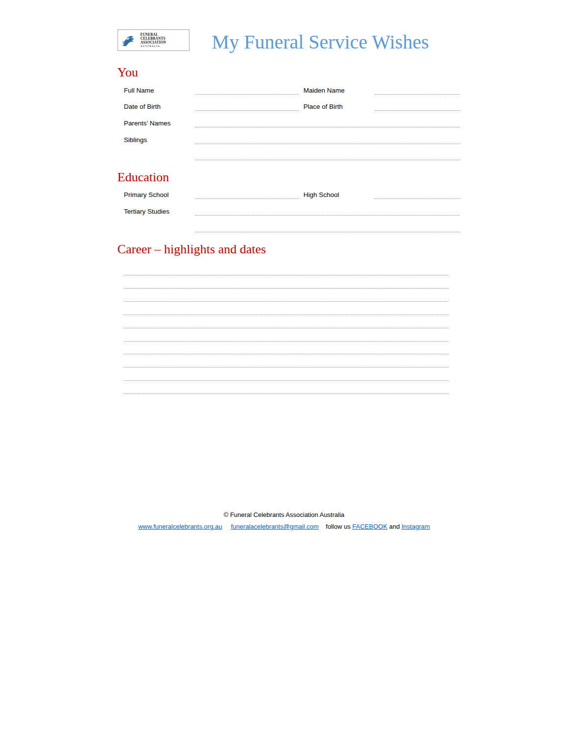Funeral
Celebrants
Association Australia
My Funeral Service Wishes
You
Full Name
Maiden Name
Date of Birth
Place of Birth
Parents’ Names
Siblings
Education
Primary School
High School
Tertiary Studies
Career – highlights and dates
© Funeral Celebrants Association Australia
www.funeralcelebrants.org.au funeralacelebrants@gmail.com follow us FACEBOOK and Instagram